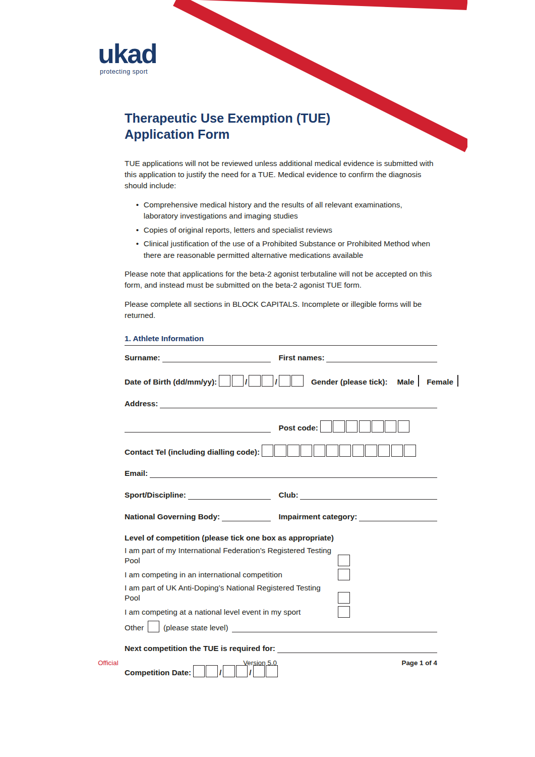ukad
protecting sport
Therapeutic Use Exemption (TUE)
Application Form
TUE applications will not be reviewed unless additional medical evidence is submitted with this application to justify the need for a TUE. Medical evidence to confirm the diagnosis should include:
Comprehensive medical history and the results of all relevant examinations, laboratory investigations and imaging studies
Copies of original reports, letters and specialist reviews
Clinical justification of the use of a Prohibited Substance or Prohibited Method when there are reasonable permitted alternative medications available
Please note that applications for the beta-2 agonist terbutaline will not be accepted on this form, and instead must be submitted on the beta-2 agonist TUE form.
Please complete all sections in BLOCK CAPITALS. Incomplete or illegible forms will be returned.
1. Athlete Information
Surname:
First names:
Date of Birth (dd/mm/yy): / /
Gender (please tick): Male Female
Address:
Post code:
Contact Tel (including dialling code):
Email:
Sport/Discipline:
Club:
National Governing Body:
Impairment category:
Level of competition (please tick one box as appropriate)
I am part of my International Federation’s Registered Testing Pool
I am competing in an international competition
I am part of UK Anti-Doping’s National Registered Testing Pool
I am competing at a national level event in my sport
Other (please state level)
Next competition the TUE is required for:
Competition Date: / /
Official Version 5.0 Page 1 of 4